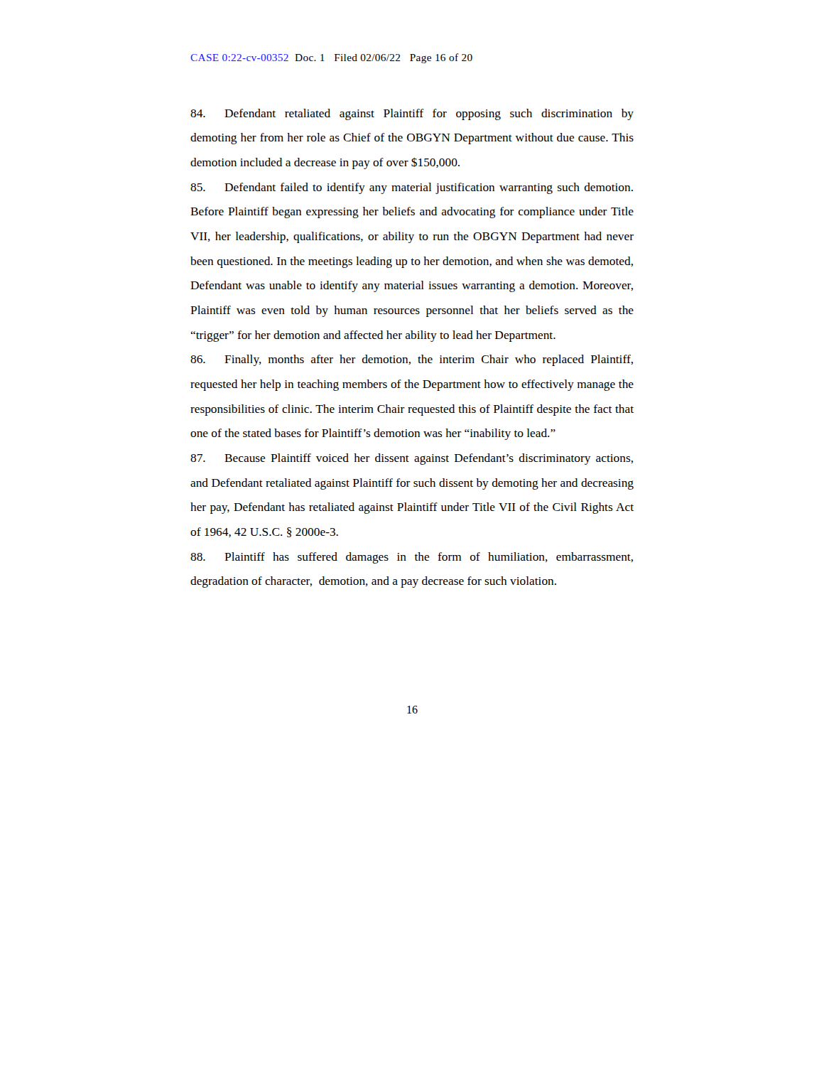CASE 0:22-cv-00352 Doc. 1 Filed 02/06/22 Page 16 of 20
84. Defendant retaliated against Plaintiff for opposing such discrimination by demoting her from her role as Chief of the OBGYN Department without due cause. This demotion included a decrease in pay of over $150,000.
85. Defendant failed to identify any material justification warranting such demotion. Before Plaintiff began expressing her beliefs and advocating for compliance under Title VII, her leadership, qualifications, or ability to run the OBGYN Department had never been questioned. In the meetings leading up to her demotion, and when she was demoted, Defendant was unable to identify any material issues warranting a demotion. Moreover, Plaintiff was even told by human resources personnel that her beliefs served as the “trigger” for her demotion and affected her ability to lead her Department.
86. Finally, months after her demotion, the interim Chair who replaced Plaintiff, requested her help in teaching members of the Department how to effectively manage the responsibilities of clinic. The interim Chair requested this of Plaintiff despite the fact that one of the stated bases for Plaintiff’s demotion was her “inability to lead.”
87. Because Plaintiff voiced her dissent against Defendant’s discriminatory actions, and Defendant retaliated against Plaintiff for such dissent by demoting her and decreasing her pay, Defendant has retaliated against Plaintiff under Title VII of the Civil Rights Act of 1964, 42 U.S.C. § 2000e-3.
88. Plaintiff has suffered damages in the form of humiliation, embarrassment, degradation of character, demotion, and a pay decrease for such violation.
16